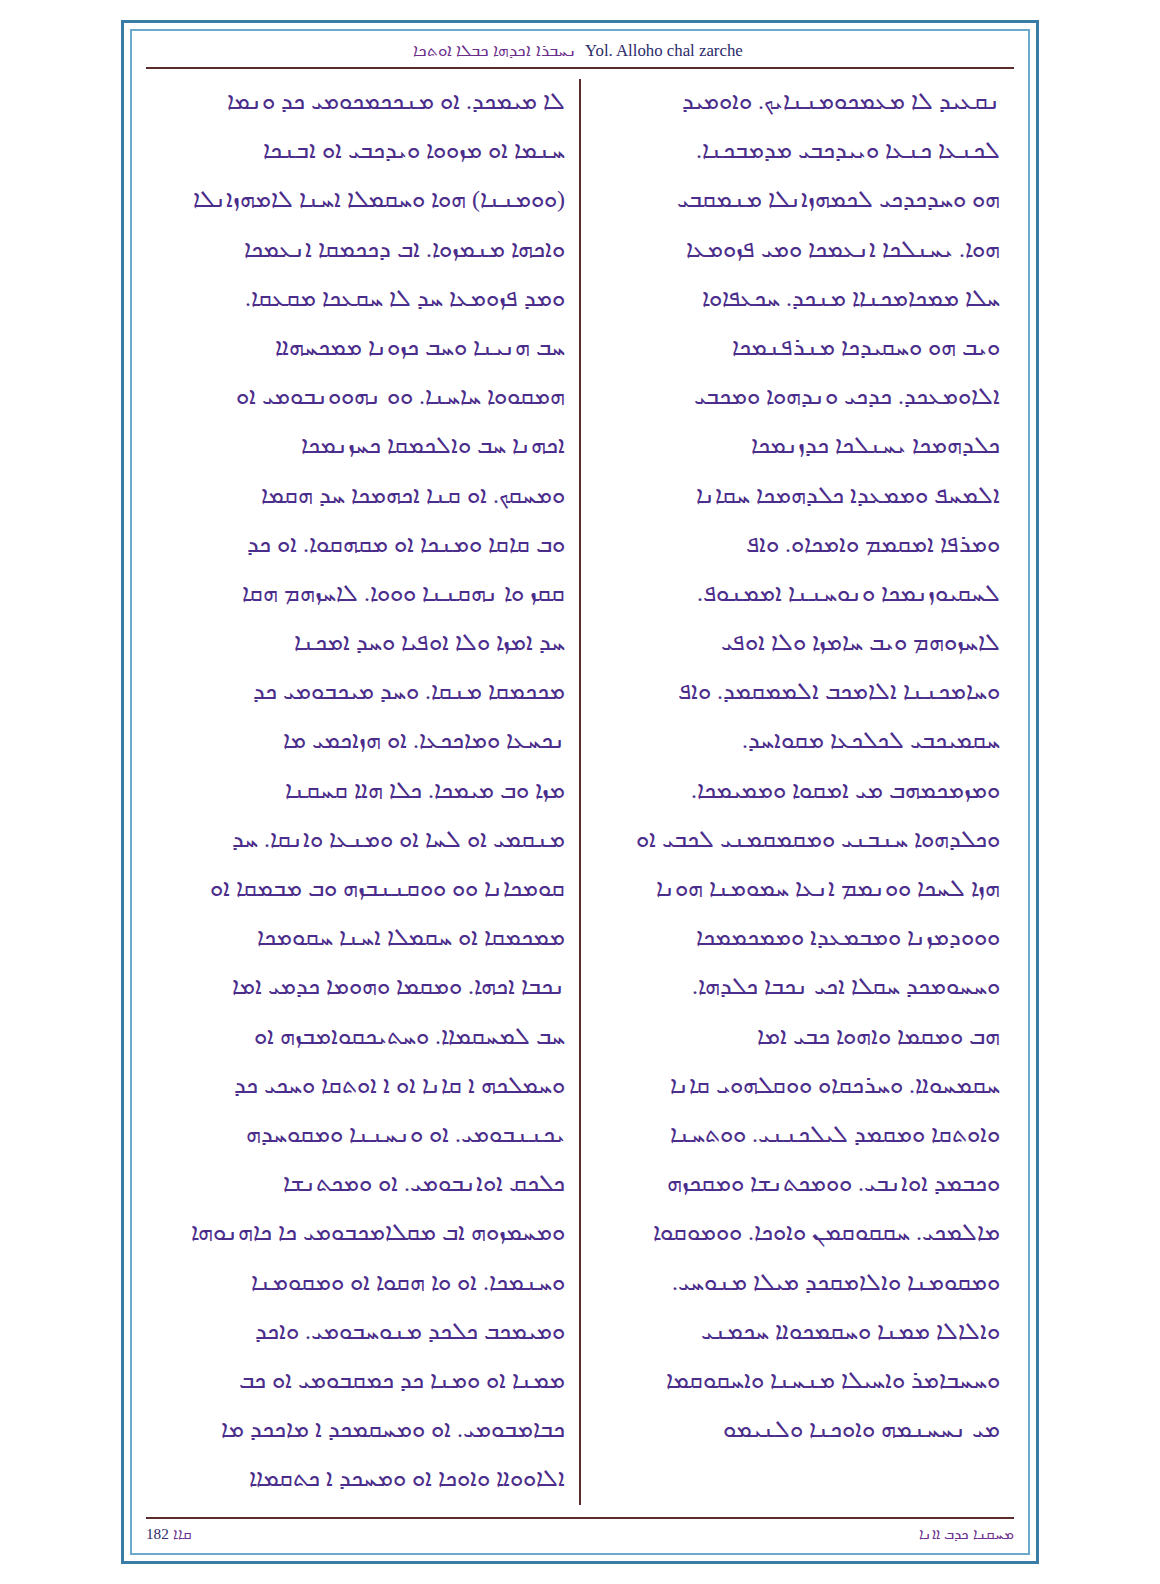ܢܚܒܪܐ ܐܟܕܗܐ ܟܒܠܐ ܐܘܬܟܐ Yol. Alloho chal zarche
ܢܩܥܝܕ ܠܐ ܡܥܡܟܘܡܢܢܐܝܟ. ܘܐܘܡܝܕ
ܠܟܢܥܐ ܟܢܥܐ ܘܝܝܕܟܒܝ ܡܕܡܒܟܢܐ.
ܗܘ ܘܚܕܟܕܟܝ ܠܟܡܗܙܐܢܠܐ ܡܢܡܩܒܝ
ܗܘܐ. ܝܚܢܠܟܐ ܐܢܥܡܟܐ ܘܡܝ ܦܙܘܡܥܐ
ܚܠܐ ܡܡܟܐܡܟܢܐܐ ܡܢܟܕ. ܚܟܥܦܐܘܐ
ܘܝܒ ܗܘ ܘܚܩܝܕܟܐ ܡܢܪܦܢܡܟܐ
ܐܠܐܘܡܥܟܕ. ܟܕܟܝ ܘܢܕܗܘܐ ܘܡܟܒܝ
ܟܠܕܗܡܟܐ ܝܚܢܠܟܐ ܟܕܙܢܡܟܐ
ܐܠܡܚܦ ܘܡܡܥܕܐ ܟܠܕܗܡܟܐ ܚܩܐܢܐ
ܘܡܪܦܐ ܐܡܩܡܡ ܘܐܡܟܐܘ. ܘܐܦ
ܠܚܩܝܘܙܢܡܟܐ ܘܢܘܚܢܢܐ ܐܡܡܢܘܦ.
ܠܐܚܙܘܗܡ ܘܝܒ ܚܐܡܙܐ ܘܠܐ ܐܘܦܝ
ܘܚܐܡܟܢܢܐ ܐܠܐܡܟܒ ܐܠܡܡܩܡܕ. ܘܐܦ
ܚܩܡܝܟܒܝ ܠܟܠܟܥܐ ܡܩܘܐܚܕ.
ܘܡܙܡܟܡܗܒ ܡܝ ܐܡܩܘܐ ܘܡܡܝܡܟܐ.
ܘܟܠܕܗܘܐ ܚܢܒܢܝ ܘܡܩܡܩܡܢܝ ܠܟܒܝ ܐܘ
ܗܙܐ ܠܚܟܐ ܘܘܢܡܡ ܐܢܥܐ ܚܡܘܡܢܐ ܗܘܢܐ
ܘܘܘܕܡܙܢܐ ܘܡܒܡܥܕܐ ܘܡܡܟܡܡܟܐ
ܘܚܚܘܡܟܕ ܚܩܠܐ ܐܟܝ ܢܟܒܐ ܟܠܕܗܐ.
ܗܒ ܘܡܩܡܐ ܘܐܗܘܐ ܟܒܝ ܐܡܐ
ܚܩܡܚܘܐܐ. ܘܚܪܟܩܐܘ ܘܘܩܠܗܘܝ ܩܐܢܐ
ܘܐܘܬܩܐ ܘܡܩܡܕ ܠܝܠܟܢܢܝ. ܘܘܬܚܢܐ
ܘܟܒܡܕ ܐܘܐܢܒܝ. ܘܘܡܟܬܢܫܐ ܘܡܩܟܙܗ
ܡܐܠܡܟܝ. ܚܩܩܘܩܡܢ ܘܐܘܟܐ. ܘܘܡܘܩܘܐ
ܘܡܩܘܡܢܐ ܘܐܠܐܡܩܟܕ ܡܝܠܐ ܡܢܘܚܝ.
ܘܐܠܐܠܐ ܡܡܢܐ ܘܚܩܡܟܘܐܐ ܚܟܡܢܝ
ܘܚܚܒܐܡܪ ܘܐܚܝܠܐ ܡܢܚܢܐ ܘܐܚܩܘܩܡܐ
ܡܝ ܢܚܚܢܡܗ ܘܐܘܟܢܐ ܘܠܢܝܡܘ
ܠܐ ܡܝܡܟܕ. ܐܘ ܡܢܟܟܡܟܘܡܝ ܟܕ ܘܢܡܐ
ܚܢܡܐ ܐܘ ܡܙܘܘܐ ܘܝܕܟܒܝ ܐܘ ܐܒܢܟܐ
(ܘܘܡܢܢܐ) ܗܘܐ ܘܚܩܡܠܐ ܐܚܢܐ ܠܐܡܗܙܐܢܠܐ
ܘܐܟܗܐ ܡܢܡܙܘܐ. ܐܒ ܕܟܟܡܩܐ ܐܢܥܡܟܐ
ܘܡܕ ܦܙܘܡܥܐ ܚܕ ܠܐ ܚܩܥܟܐ ܡܩܥܩܐ.
ܚܒ ܗܢܝܢܐ ܘܚܒ ܟܙܘܢܐ ܡܡܟܚܗܐܐ
ܗܡܩܘܘܐ ܚܐܚܢܐ. ܘܘ ܢܗܘܘܢܒܘܡܝ ܐܘ
ܐܟܗܢܐ ܚܒ ܘܐܠܟܡܩܐ ܟܚܙܢܡܟܐ
ܘܡܚܩܟ. ܐܘ ܩܢܐ ܐܟܗܡܟܐ ܚܕ ܗܩܡܐ
ܘܒ ܩܐܩܐ ܘܡܢܟܐ ܐܘ ܡܩܗܩܘܐ. ܐܘ ܟܕ
ܩܩܙ ܘܐ ܢܗܩܢܢܐ ܘܘܘܐ. ܠܐܚܙܗܡ ܗܩܐ
ܚܕ ܐܡܙܐ ܘܠܐ ܐܘܦܝܐ ܘܚܕ ܐܡܟܢܐ
ܡܟܟܡܩܐ ܡܢܩܐ. ܘܚܕ ܡܝܟܒܘܡܝ ܟܕ
ܢܟܚܥܐ ܘܡܐܟܟܥܐ. ܐܘ ܗܙܐܟܡܝ ܡܐ
ܡܙܐ ܘܒ ܡܝܡܟܐ. ܟܠܐ ܗܐܐ ܩܚܩܢܐ
ܡܢܩܡܝ ܐܘ ܠܚܐ ܐܘ ܘܡܢܥܐ ܘܐܢܩܐ. ܚܕ
ܩܘܡܟܐܢܐ ܘܘ ܘܘܩܢܢܒܙܗ ܘܒ ܡܒܡܩܐ ܐܘ
ܡܡܟܡܩܐ ܐܘ ܚܩܡܠܐ ܐܚܢܐ ܚܩܘܡܟܐ
ܢܟܒܐ ܐܟܗܐ. ܘܡܩܡܐ ܘܗܘܡܐ ܟܕܡܝ ܐܡܐ
ܚܒ ܠܡܚܩܡܐܐ. ܘܚܬܝܟܩܘܐܡܒܙܗ ܐܘ
ܘܚܡܠܟܗ ܐ ܩܐܢܐ ܐܘ ܐ ܐܘܬܩܐ ܘܚܟܝ ܟܕ
ܝܟܢܢܒܘܡܝ. ܐܘ ܘܢܚܢܢܐ ܘܡܩܘܚܕܗ
ܟܠܟܩ ܐܘܐܢܒܘܡܝ. ܐܘ ܘܡܟܬܢܫܐ
ܘܡܚܡܙܘܗ ܐܒ ܡܩܠܐܡܟܒܘܡܝ ܟܐ ܟܐܗܢܘܗܐ
ܘܚܢܡܟܐ. ܐܘ ܘܐ ܗܩܘܐ ܐܘ ܘܡܩܘܡܢܐ
ܘܡܝܡܟܒ ܟܠܟܕ ܡܢܘܚܒܘܡܝ. ܘܐܟܕ
ܡܡܢܐ ܐܘ ܘܡܢܐ ܟܕ ܟܡܩܒܘܡܝ ܐܘ ܟܒ
ܟܒܐܡܒܘܡܝ. ܐܘ ܘܡܚܩܡܟܕ ܐ ܡܐܟܟܕ ܡܐ
ܐܠܐܘܘܐܐ ܘܐܘܟܐ ܐܘ ܘܡܚܟܕ ܐ ܟܬܩܡܐܐ
ܡܚܩܢܐ ܟܕܒ ܐܐܢܐ 182 ܩܐܐ